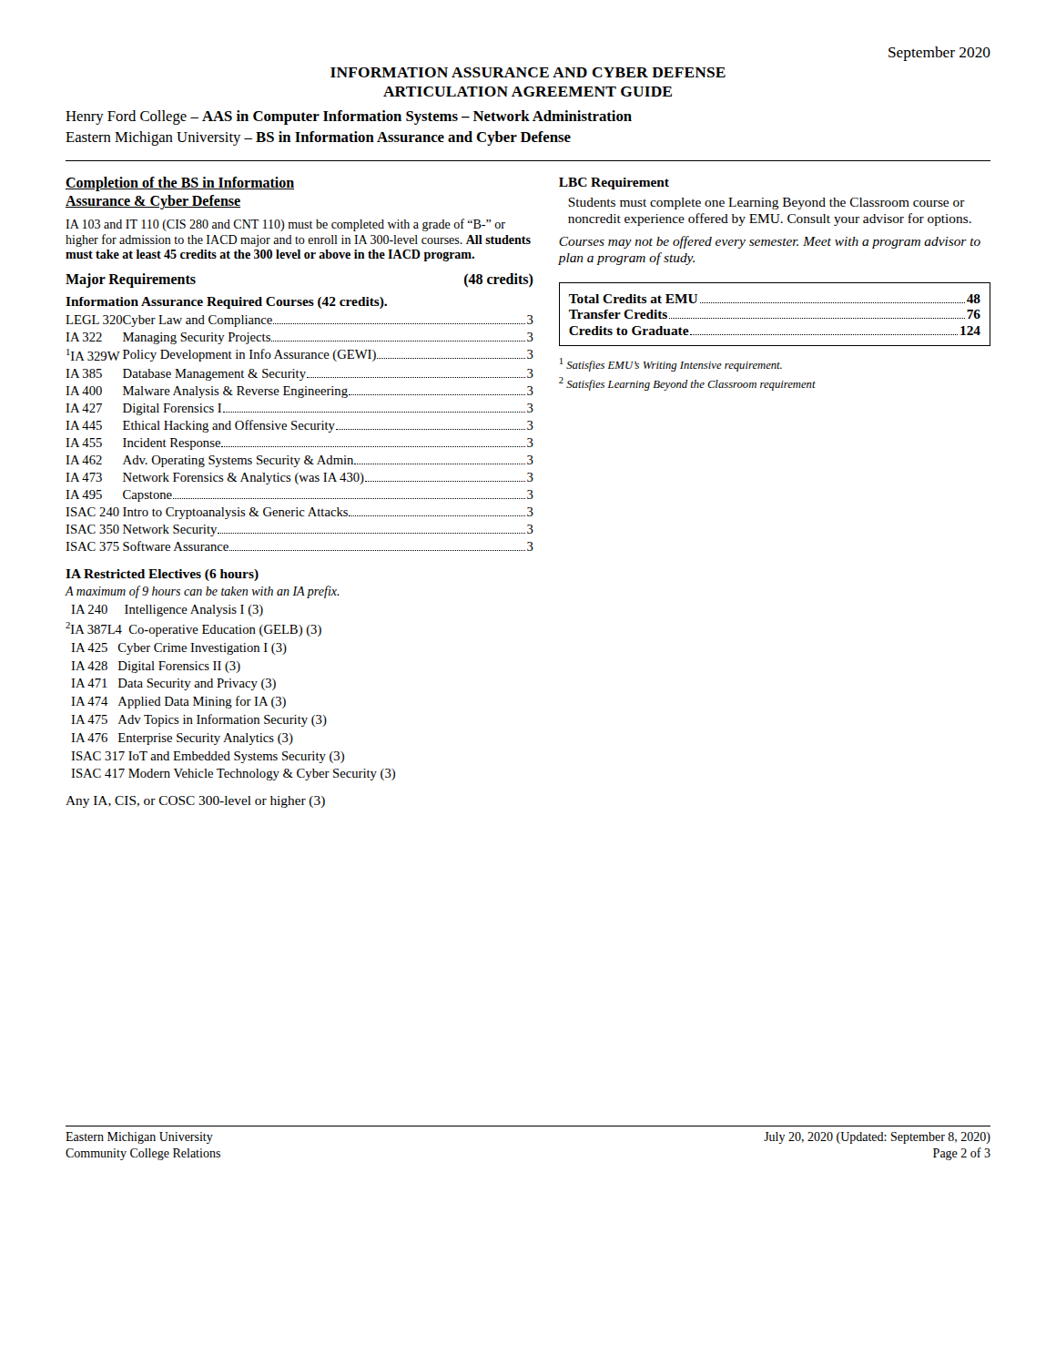September 2020
INFORMATION ASSURANCE AND CYBER DEFENSE
ARTICULATION AGREEMENT GUIDE
Henry Ford College – AAS in Computer Information Systems – Network Administration
Eastern Michigan University – BS in Information Assurance and Cyber Defense
Completion of the BS in Information
Assurance & Cyber Defense
IA 103 and IT 110 (CIS 280 and CNT 110) must be completed with a grade of “B-” or higher for admission to the IACD major and to enroll in IA 300-level courses. All students must take at least 45 credits at the 300 level or above in the IACD program.
Major Requirements (48 credits)
Information Assurance Required Courses (42 credits).
| LEGL 320 | Cyber Law and Compliance 3 |
| IA 322 | Managing Security Projects 3 |
| 1 IA 329W | Policy Development in Info Assurance (GEWI) 3 |
| IA 385 | Database Management & Security 3 |
| IA 400 | Malware Analysis & Reverse Engineering 3 |
| IA 427 | Digital Forensics I 3 |
| IA 445 | Ethical Hacking and Offensive Security 3 |
| IA 455 | Incident Response 3 |
| IA 462 | Adv. Operating Systems Security & Admin 3 |
| IA 473 | Network Forensics & Analytics (was IA 430) 3 |
| IA 495 | Capstone 3 |
| ISAC 240 | Intro to Cryptoanalysis & Generic Attacks 3 |
| ISAC 350 | Network Security 3 |
| ISAC 375 | Software Assurance 3 |
IA Restricted Electives (6 hours)
A maximum of 9 hours can be taken with an IA prefix.
IA 240 Intelligence Analysis I (3)
2IA 387L4 Co-operative Education (GELB) (3)
IA 425 Cyber Crime Investigation I (3)
IA 428 Digital Forensics II (3)
IA 471 Data Security and Privacy (3)
IA 474 Applied Data Mining for IA (3)
IA 475 Adv Topics in Information Security (3)
IA 476 Enterprise Security Analytics (3)
ISAC 317 IoT and Embedded Systems Security (3)
ISAC 417 Modern Vehicle Technology & Cyber Security (3)
Any IA, CIS, or COSC 300-level or higher (3)
LBC Requirement
Students must complete one Learning Beyond the Classroom course or noncredit experience offered by EMU. Consult your advisor for options.
Courses may not be offered every semester. Meet with a program advisor to plan a program of study.
Total Credits at EMU 48
Transfer Credits 76
Credits to Graduate 124
1 Satisfies EMU’s Writing Intensive requirement.
2 Satisfies Learning Beyond the Classroom requirement
Eastern Michigan University
Community College Relations
July 20, 2020 (Updated: September 8, 2020)
Page 2 of 3